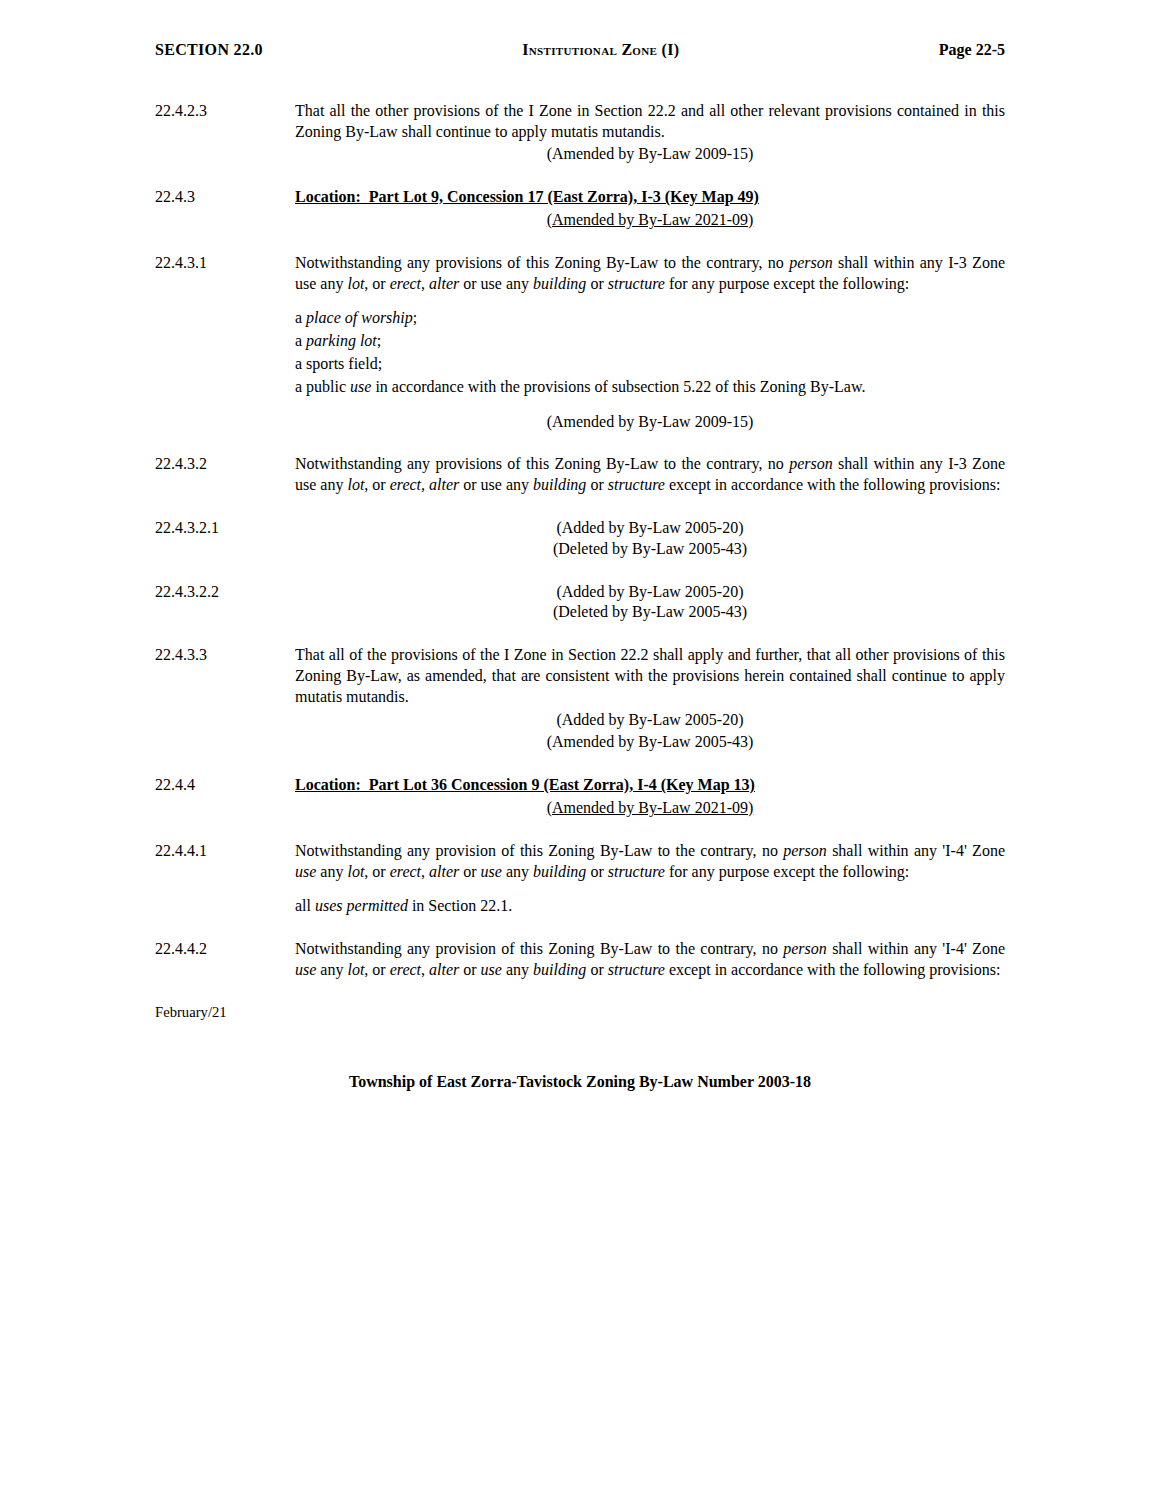Section 22.0
Institutional Zone (I)
Page 22-5
22.4.2.3
That all the other provisions of the I Zone in Section 22.2 and all other relevant provisions contained in this Zoning By-Law shall continue to apply mutatis mutandis. (Amended by By-Law 2009-15)
22.4.3
Location: Part Lot 9, Concession 17 (East Zorra), I-3 (Key Map 49) (Amended by By-Law 2021-09)
22.4.3.1
Notwithstanding any provisions of this Zoning By-Law to the contrary, no person shall within any I-3 Zone use any lot, or erect, alter or use any building or structure for any purpose except the following:
a place of worship;
a parking lot;
a sports field;
a public use in accordance with the provisions of subsection 5.22 of this Zoning By-Law.
(Amended by By-Law 2009-15)
22.4.3.2
Notwithstanding any provisions of this Zoning By-Law to the contrary, no person shall within any I-3 Zone use any lot, or erect, alter or use any building or structure except in accordance with the following provisions:
22.4.3.2.1
(Added by By-Law 2005-20) (Deleted by By-Law 2005-43)
22.4.3.2.2
(Added by By-Law 2005-20) (Deleted by By-Law 2005-43)
22.4.3.3
That all of the provisions of the I Zone in Section 22.2 shall apply and further, that all other provisions of this Zoning By-Law, as amended, that are consistent with the provisions herein contained shall continue to apply mutatis mutandis. (Added by By-Law 2005-20) (Amended by By-Law 2005-43)
22.4.4
Location: Part Lot 36 Concession 9 (East Zorra), I-4 (Key Map 13) (Amended by By-Law 2021-09)
22.4.4.1
Notwithstanding any provision of this Zoning By-Law to the contrary, no person shall within any 'I-4' Zone use any lot, or erect, alter or use any building or structure for any purpose except the following:
all uses permitted in Section 22.1.
22.4.4.2
Notwithstanding any provision of this Zoning By-Law to the contrary, no person shall within any 'I-4' Zone use any lot, or erect, alter or use any building or structure except in accordance with the following provisions:
February/21
Township of East Zorra-Tavistock Zoning By-Law Number 2003-18